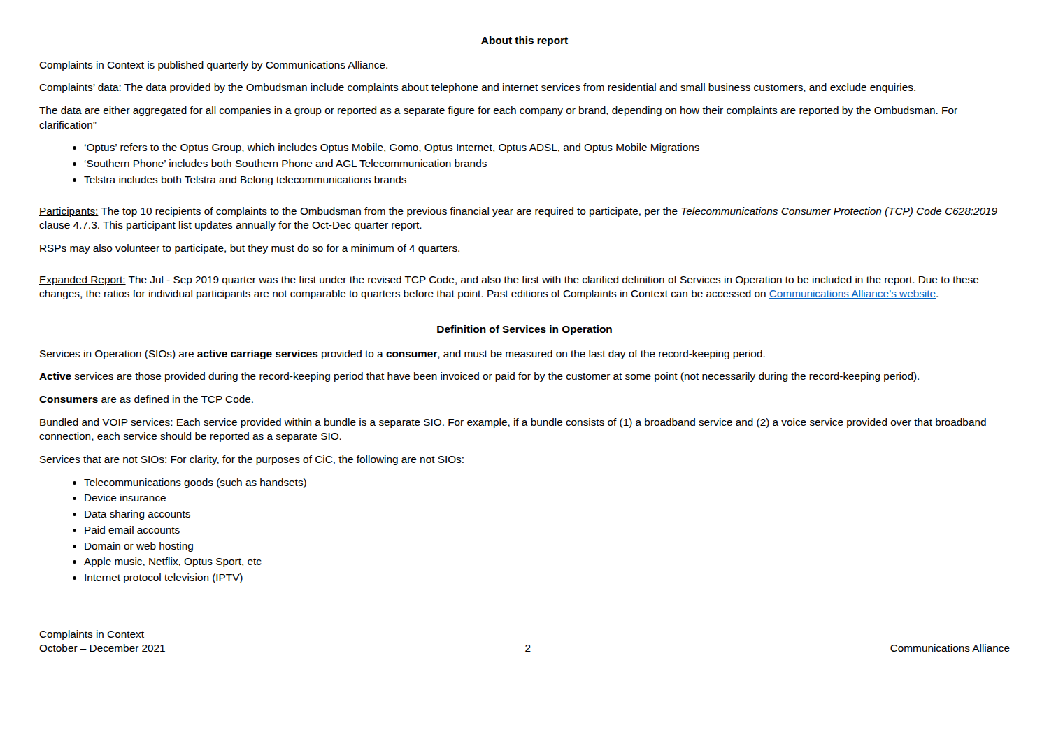About this report
Complaints in Context is published quarterly by Communications Alliance.
Complaints’ data: The data provided by the Ombudsman include complaints about telephone and internet services from residential and small business customers, and exclude enquiries.
The data are either aggregated for all companies in a group or reported as a separate figure for each company or brand, depending on how their complaints are reported by the Ombudsman. For clarification”
‘Optus’ refers to the Optus Group, which includes Optus Mobile, Gomo, Optus Internet, Optus ADSL, and Optus Mobile Migrations
‘Southern Phone’ includes both Southern Phone and AGL Telecommunication brands
Telstra includes both Telstra and Belong telecommunications brands
Participants: The top 10 recipients of complaints to the Ombudsman from the previous financial year are required to participate, per the Telecommunications Consumer Protection (TCP) Code C628:2019 clause 4.7.3. This participant list updates annually for the Oct-Dec quarter report.
RSPs may also volunteer to participate, but they must do so for a minimum of 4 quarters.
Expanded Report: The Jul - Sep 2019 quarter was the first under the revised TCP Code, and also the first with the clarified definition of Services in Operation to be included in the report. Due to these changes, the ratios for individual participants are not comparable to quarters before that point. Past editions of Complaints in Context can be accessed on Communications Alliance’s website.
Definition of Services in Operation
Services in Operation (SIOs) are active carriage services provided to a consumer, and must be measured on the last day of the record-keeping period.
Active services are those provided during the record-keeping period that have been invoiced or paid for by the customer at some point (not necessarily during the record-keeping period).
Consumers are as defined in the TCP Code.
Bundled and VOIP services: Each service provided within a bundle is a separate SIO. For example, if a bundle consists of (1) a broadband service and (2) a voice service provided over that broadband connection, each service should be reported as a separate SIO.
Services that are not SIOs: For clarity, for the purposes of CiC, the following are not SIOs:
Telecommunications goods (such as handsets)
Device insurance
Data sharing accounts
Paid email accounts
Domain or web hosting
Apple music, Netflix, Optus Sport, etc
Internet protocol television (IPTV)
Complaints in Context October – December 2021
2
Communications Alliance